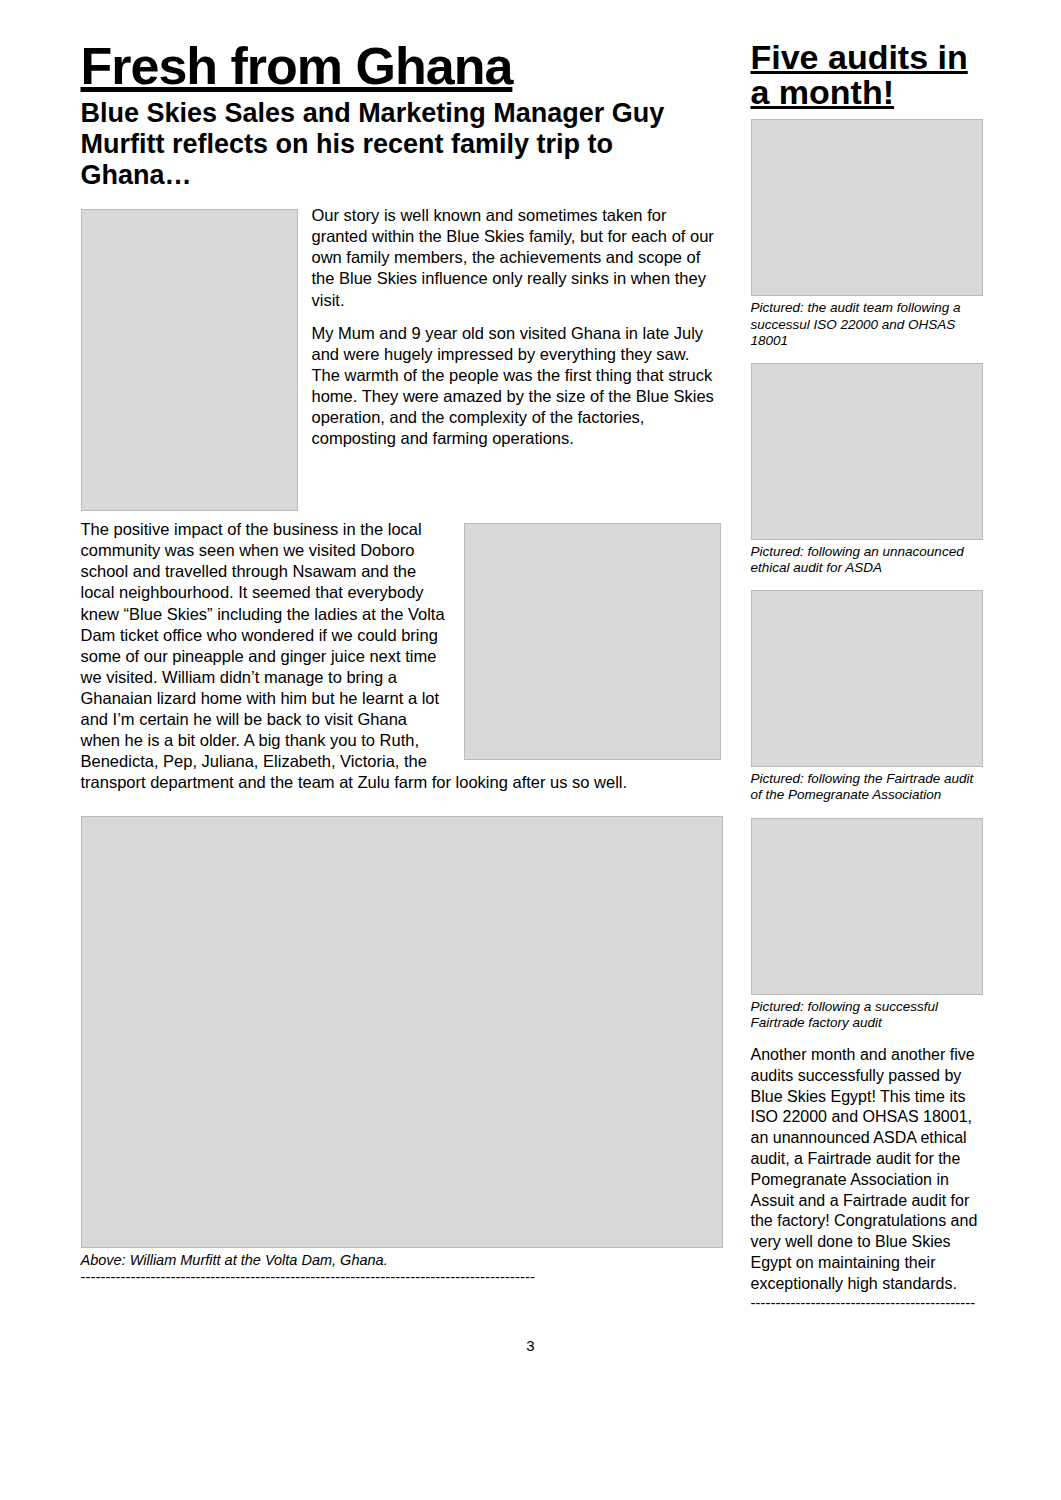Fresh from Ghana
Blue Skies Sales and Marketing Manager Guy Murfitt reflects on his recent family trip to Ghana…
Our story is well known and sometimes taken for granted within the Blue Skies family, but for each of our own family members, the achievements and scope of the Blue Skies influence only really sinks in when they visit.
My Mum and 9 year old son visited Ghana in late July and were hugely impressed by everything they saw. The warmth of the people was the first thing that struck home. They were amazed by the size of the Blue Skies operation, and the complexity of the factories, composting and farming operations.
The positive impact of the business in the local community was seen when we visited Doboro school and travelled through Nsawam and the local neighbourhood. It seemed that everybody knew “Blue Skies” including the ladies at the Volta Dam ticket office who wondered if we could bring some of our pineapple and ginger juice next time we visited. William didn’t manage to bring a Ghanaian lizard home with him but he learnt a lot and I’m certain he will be back to visit Ghana when he is a bit older. A big thank you to Ruth, Benedicta, Pep, Juliana, Elizabeth, Victoria, the transport department and the team at Zulu farm for looking after us so well.
Above: William Murfitt at the Volta Dam, Ghana.
-------------------------------------------------------------------------------------------
Five audits in a month!
Pictured: the audit team following a successul ISO 22000 and OHSAS 18001
Pictured: following an unnacounced ethical audit for ASDA
Pictured: following the Fairtrade audit of the Pomegranate Association
Pictured: following a successful Fairtrade factory audit
Another month and another five audits successfully passed by Blue Skies Egypt! This time its ISO 22000 and OHSAS 18001, an unannounced ASDA ethical audit, a Fairtrade audit for the Pomegranate Association in Assuit and a Fairtrade audit for the factory! Congratulations and very well done to Blue Skies Egypt on maintaining their exceptionally high standards.
---------------------------------------------
3